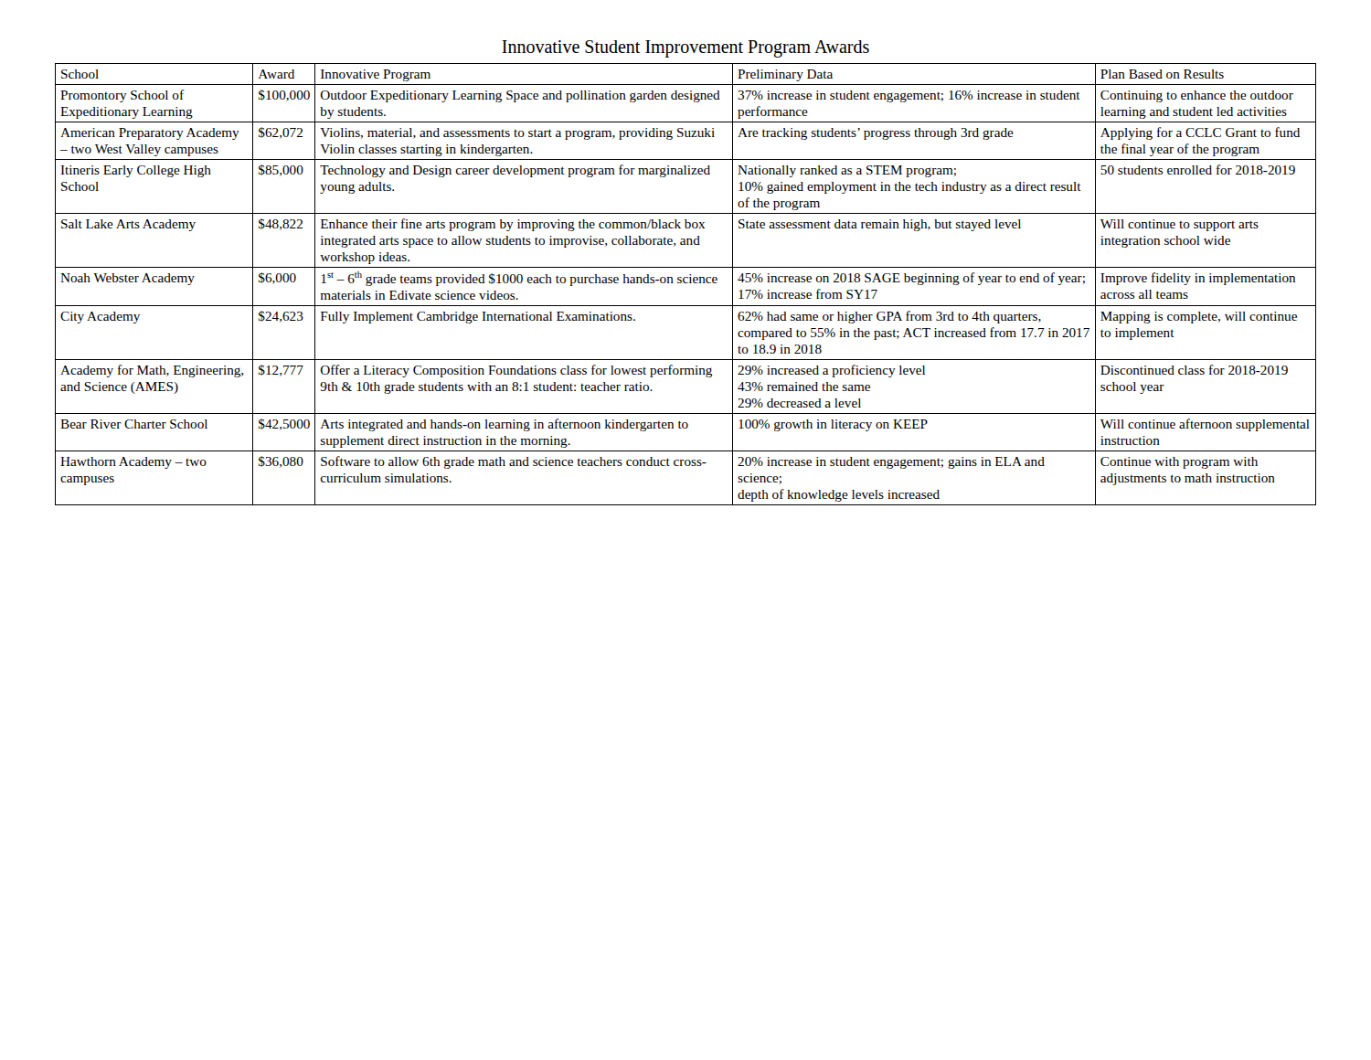Innovative Student Improvement Program Awards
| School | Award | Innovative Program | Preliminary Data | Plan Based on Results |
| --- | --- | --- | --- | --- |
| Promontory School of Expeditionary Learning | $100,000 | Outdoor Expeditionary Learning Space and pollination garden designed by students. | 37% increase in student engagement; 16% increase in student performance | Continuing to enhance the outdoor learning and student led activities |
| American Preparatory Academy – two West Valley campuses | $62,072 | Violins, material, and assessments to start a program, providing Suzuki Violin classes starting in kindergarten. | Are tracking students’ progress through 3rd grade | Applying for a CCLC Grant to fund the final year of the program |
| Itineris Early College High School | $85,000 | Technology and Design career development program for marginalized young adults. | Nationally ranked as a STEM program; 10% gained employment in the tech industry as a direct result of the program | 50 students enrolled for 2018-2019 |
| Salt Lake Arts Academy | $48,822 | Enhance their fine arts program by improving the common/black box integrated arts space to allow students to improvise, collaborate, and workshop ideas. | State assessment data remain high, but stayed level | Will continue to support arts integration school wide |
| Noah Webster Academy | $6,000 | 1 st – 6 th grade teams provided $1000 each to purchase hands-on science materials in Edivate science videos. | 45% increase on 2018 SAGE beginning of year to end of year; 17% increase from SY17 | Improve fidelity in implementation across all teams |
| City Academy | $24,623 | Fully Implement Cambridge International Examinations. | 62% had same or higher GPA from 3rd to 4th quarters, compared to 55% in the past; ACT increased from 17.7 in 2017 to 18.9 in 2018 | Mapping is complete, will continue to implement |
| Academy for Math, Engineering, and Science (AMES) | $12,777 | Offer a Literacy Composition Foundations class for lowest performing 9th & 10th grade students with an 8:1 student: teacher ratio. | 29% increased a proficiency level 43% remained the same 29% decreased a level | Discontinued class for 2018-2019 school year |
| Bear River Charter School | $42,5000 | Arts integrated and hands-on learning in afternoon kindergarten to supplement direct instruction in the morning. | 100% growth in literacy on KEEP | Will continue afternoon supplemental instruction |
| Hawthorn Academy – two campuses | $36,080 | Software to allow 6th grade math and science teachers conduct cross-curriculum simulations. | 20% increase in student engagement; gains in ELA and science; depth of knowledge levels increased | Continue with program with adjustments to math instruction |